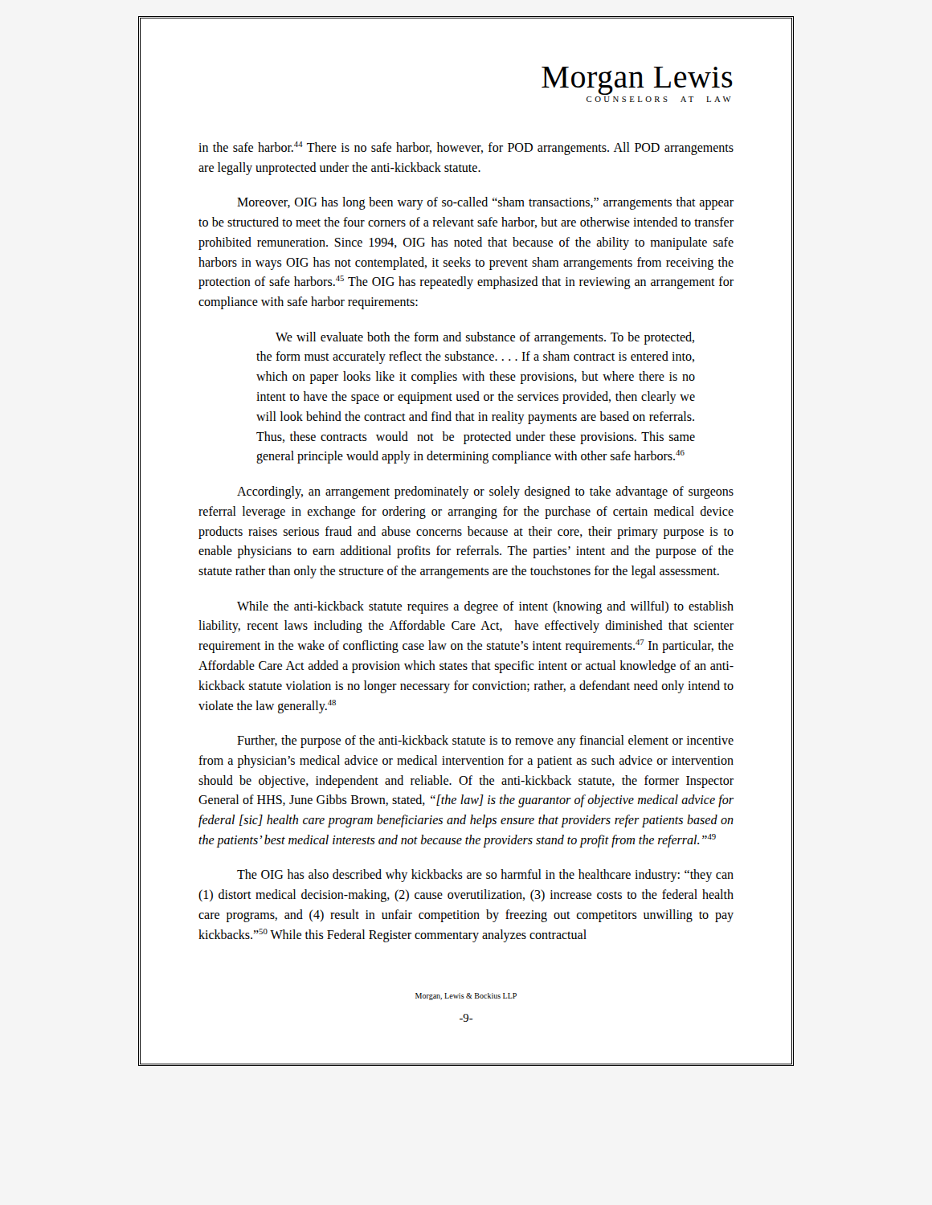Morgan Lewis
COUNSELORS AT LAW
in the safe harbor.44 There is no safe harbor, however, for POD arrangements. All POD arrangements are legally unprotected under the anti-kickback statute.
Moreover, OIG has long been wary of so-called “sham transactions,” arrangements that appear to be structured to meet the four corners of a relevant safe harbor, but are otherwise intended to transfer prohibited remuneration. Since 1994, OIG has noted that because of the ability to manipulate safe harbors in ways OIG has not contemplated, it seeks to prevent sham arrangements from receiving the protection of safe harbors.45 The OIG has repeatedly emphasized that in reviewing an arrangement for compliance with safe harbor requirements:
We will evaluate both the form and substance of arrangements. To be protected, the form must accurately reflect the substance. . . . If a sham contract is entered into, which on paper looks like it complies with these provisions, but where there is no intent to have the space or equipment used or the services provided, then clearly we will look behind the contract and find that in reality payments are based on referrals. Thus, these contracts would not be protected under these provisions. This same general principle would apply in determining compliance with other safe harbors.46
Accordingly, an arrangement predominately or solely designed to take advantage of surgeons referral leverage in exchange for ordering or arranging for the purchase of certain medical device products raises serious fraud and abuse concerns because at their core, their primary purpose is to enable physicians to earn additional profits for referrals. The parties’ intent and the purpose of the statute rather than only the structure of the arrangements are the touchstones for the legal assessment.
While the anti-kickback statute requires a degree of intent (knowing and willful) to establish liability, recent laws including the Affordable Care Act, have effectively diminished that scienter requirement in the wake of conflicting case law on the statute’s intent requirements.47 In particular, the Affordable Care Act added a provision which states that specific intent or actual knowledge of an anti-kickback statute violation is no longer necessary for conviction; rather, a defendant need only intend to violate the law generally.48
Further, the purpose of the anti-kickback statute is to remove any financial element or incentive from a physician’s medical advice or medical intervention for a patient as such advice or intervention should be objective, independent and reliable. Of the anti-kickback statute, the former Inspector General of HHS, June Gibbs Brown, stated, “[the law] is the guarantor of objective medical advice for federal [sic] health care program beneficiaries and helps ensure that providers refer patients based on the patients’ best medical interests and not because the providers stand to profit from the referral.”49
The OIG has also described why kickbacks are so harmful in the healthcare industry: “they can (1) distort medical decision-making, (2) cause overutilization, (3) increase costs to the federal health care programs, and (4) result in unfair competition by freezing out competitors unwilling to pay kickbacks.”50 While this Federal Register commentary analyzes contractual
Morgan, Lewis & Bockius LLP
-9-